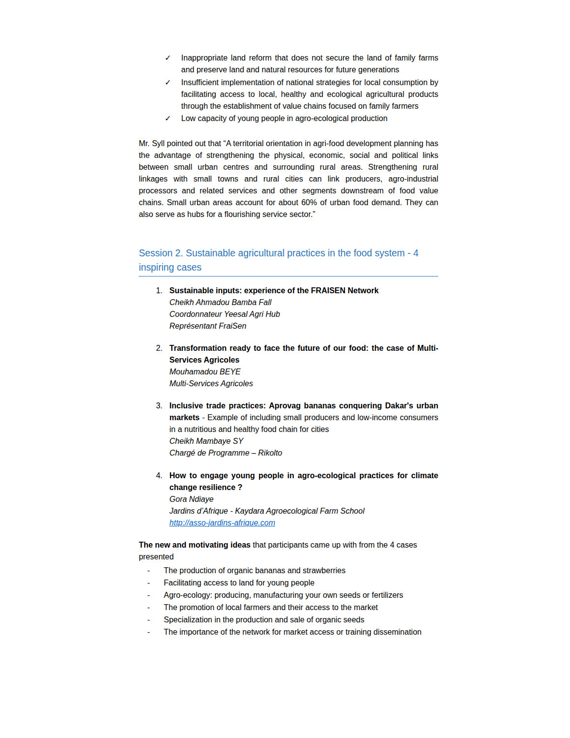Inappropriate land reform that does not secure the land of family farms and preserve land and natural resources for future generations
Insufficient implementation of national strategies for local consumption by facilitating access to local, healthy and ecological agricultural products through the establishment of value chains focused on family farmers
Low capacity of young people in agro-ecological production
Mr. Syll pointed out that “A territorial orientation in agri-food development planning has the advantage of strengthening the physical, economic, social and political links between small urban centres and surrounding rural areas. Strengthening rural linkages with small towns and rural cities can link producers, agro-industrial processors and related services and other segments downstream of food value chains. Small urban areas account for about 60% of urban food demand. They can also serve as hubs for a flourishing service sector.”
Session 2. Sustainable agricultural practices in the food system - 4 inspiring cases
Sustainable inputs: experience of the FRAISEN Network Cheikh Ahmadou Bamba Fall Coordonnateur Yeesal Agri Hub Représentant FraiSen
Transformation ready to face the future of our food: the case of Multi-Services Agricoles Mouhamadou BEYE Multi-Services Agricoles
Inclusive trade practices: Aprovag bananas conquering Dakar's urban markets - Example of including small producers and low-income consumers in a nutritious and healthy food chain for cities Cheikh Mambaye SY Chargé de Programme – Rikolto
How to engage young people in agro-ecological practices for climate change resilience ? Gora Ndiaye Jardins d’Afrique - Kaydara Agroecological Farm School http://asso-jardins-afrique.com
The new and motivating ideas that participants came up with from the 4 cases presented
The production of organic bananas and strawberries
Facilitating access to land for young people
Agro-ecology: producing, manufacturing your own seeds or fertilizers
The promotion of local farmers and their access to the market
Specialization in the production and sale of organic seeds
The importance of the network for market access or training dissemination